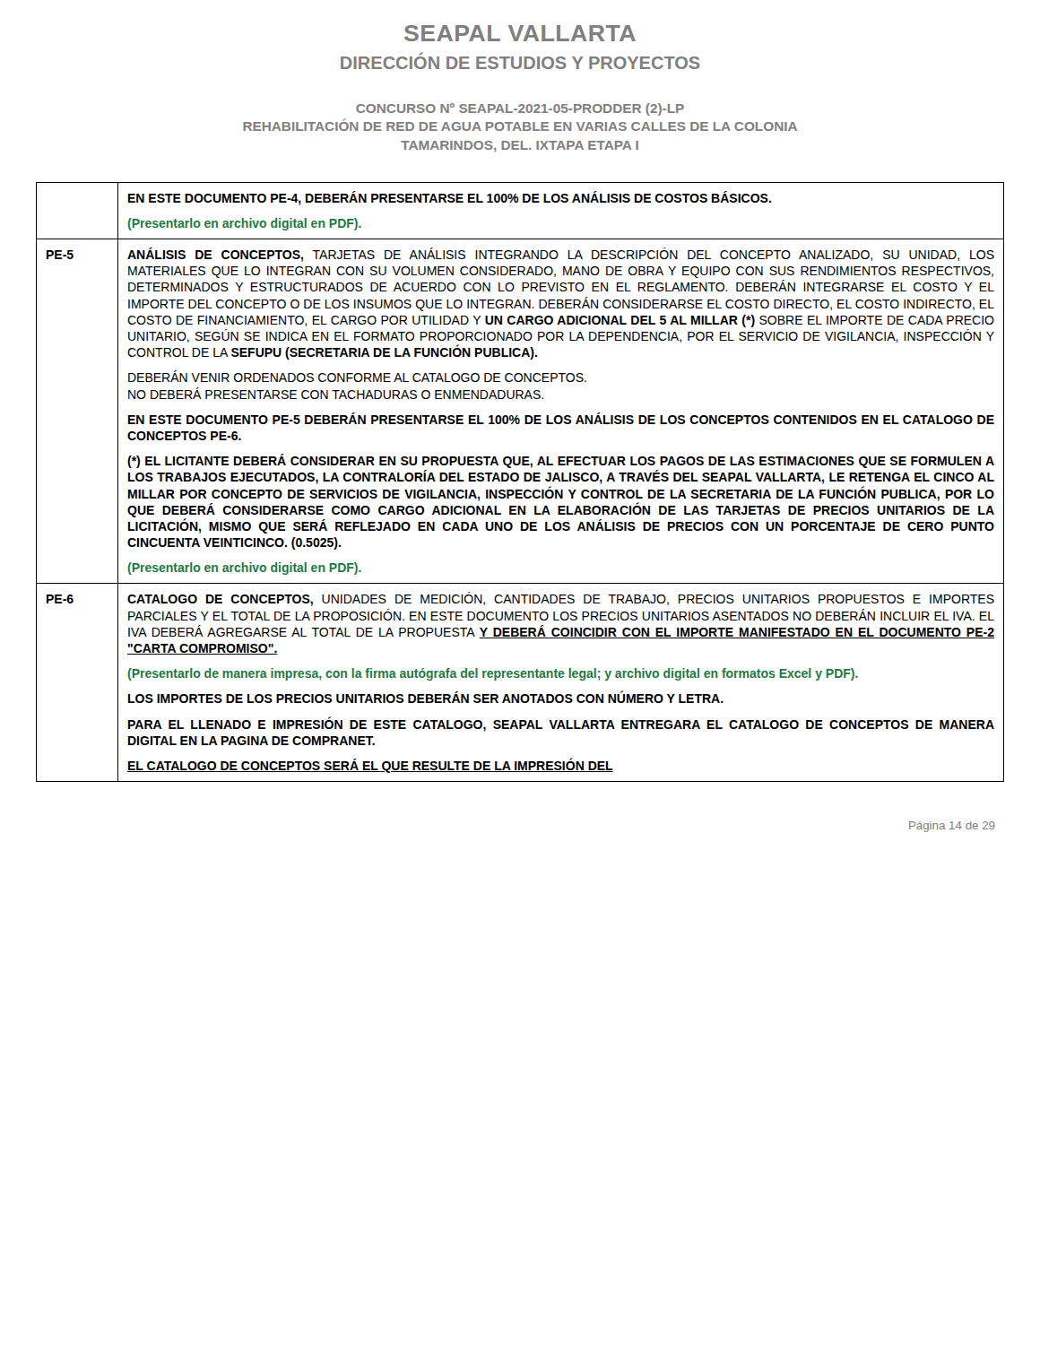SEAPAL VALLARTA
DIRECCIÓN DE ESTUDIOS Y PROYECTOS
CONCURSO Nº SEAPAL-2021-05-PRODDER (2)-LP
REHABILITACIÓN DE RED DE AGUA POTABLE EN VARIAS CALLES DE LA COLONIA
TAMARINDOS, DEL. IXTAPA ETAPA I
| | EN ESTE DOCUMENTO PE-4, DEBERÁN PRESENTARSE EL 100% DE LOS ANÁLISIS DE COSTOS BÁSICOS. (Presentarlo en archivo digital en PDF). |
| PE-5 | ANÁLISIS DE CONCEPTOS, TARJETAS DE ANÁLISIS INTEGRANDO LA DESCRIPCIÓN DEL CONCEPTO ANALIZADO, SU UNIDAD, LOS MATERIALES QUE LO INTEGRAN CON SU VOLUMEN CONSIDERADO, MANO DE OBRA Y EQUIPO CON SUS RENDIMIENTOS RESPECTIVOS, DETERMINADOS Y ESTRUCTURADOS DE ACUERDO CON LO PREVISTO EN EL REGLAMENTO. DEBERÁN INTEGRARSE EL COSTO Y EL IMPORTE DEL CONCEPTO O DE LOS INSUMOS QUE LO INTEGRAN. DEBERÁN CONSIDERARSE EL COSTO DIRECTO, EL COSTO INDIRECTO, EL COSTO DE FINANCIAMIENTO, EL CARGO POR UTILIDAD Y UN CARGO ADICIONAL DEL 5 AL MILLAR (*) SOBRE EL IMPORTE DE CADA PRECIO UNITARIO, SEGÚN SE INDICA EN EL FORMATO PROPORCIONADO POR LA DEPENDENCIA, POR EL SERVICIO DE VIGILANCIA, INSPECCIÓN Y CONTROL DE LA SEFUPU (SECRETARIA DE LA FUNCIÓN PUBLICA). DEBERÁN VENIR ORDENADOS CONFORME AL CATALOGO DE CONCEPTOS. NO DEBERÁ PRESENTARSE CON TACHADURAS O ENMENDADURAS. EN ESTE DOCUMENTO PE-5 DEBERÁN PRESENTARSE EL 100% DE LOS ANÁLISIS DE LOS CONCEPTOS CONTENIDOS EN EL CATALOGO DE CONCEPTOS PE-6. (*) EL LICITANTE DEBERÁ CONSIDERAR EN SU PROPUESTA QUE, AL EFECTUAR LOS PAGOS DE LAS ESTIMACIONES QUE SE FORMULEN A LOS TRABAJOS EJECUTADOS, LA CONTRALORÍA DEL ESTADO DE JALISCO, A TRAVÉS DEL SEAPAL VALLARTA, LE RETENGA EL CINCO AL MILLAR POR CONCEPTO DE SERVICIOS DE VIGILANCIA, INSPECCIÓN Y CONTROL DE LA SECRETARIA DE LA FUNCIÓN PUBLICA, POR LO QUE DEBERÁ CONSIDERARSE COMO CARGO ADICIONAL EN LA ELABORACIÓN DE LAS TARJETAS DE PRECIOS UNITARIOS DE LA LICITACIÓN, MISMO QUE SERÁ REFLEJADO EN CADA UNO DE LOS ANÁLISIS DE PRECIOS CON UN PORCENTAJE DE CERO PUNTO CINCUENTA VEINTICINCO. (0.5025). (Presentarlo en archivo digital en PDF). |
| PE-6 | CATALOGO DE CONCEPTOS, UNIDADES DE MEDICIÓN, CANTIDADES DE TRABAJO, PRECIOS UNITARIOS PROPUESTOS E IMPORTES PARCIALES Y EL TOTAL DE LA PROPOSICIÓN. EN ESTE DOCUMENTO LOS PRECIOS UNITARIOS ASENTADOS NO DEBERÁN INCLUIR EL IVA. EL IVA DEBERÁ AGREGARSE AL TOTAL DE LA PROPUESTA Y DEBERÁ COINCIDIR CON EL IMPORTE MANIFESTADO EN EL DOCUMENTO PE-2 "CARTA COMPROMISO". (Presentarlo de manera impresa, con la firma autógrafa del representante legal; y archivo digital en formatos Excel y PDF). LOS IMPORTES DE LOS PRECIOS UNITARIOS DEBERÁN SER ANOTADOS CON NÚMERO Y LETRA. PARA EL LLENADO E IMPRESIÓN DE ESTE CATALOGO, SEAPAL VALLARTA ENTREGARA EL CATALOGO DE CONCEPTOS DE MANERA DIGITAL EN LA PAGINA DE COMPRANET. EL CATALOGO DE CONCEPTOS SERÁ EL QUE RESULTE DE LA IMPRESIÓN DEL |
Página 14 de 29